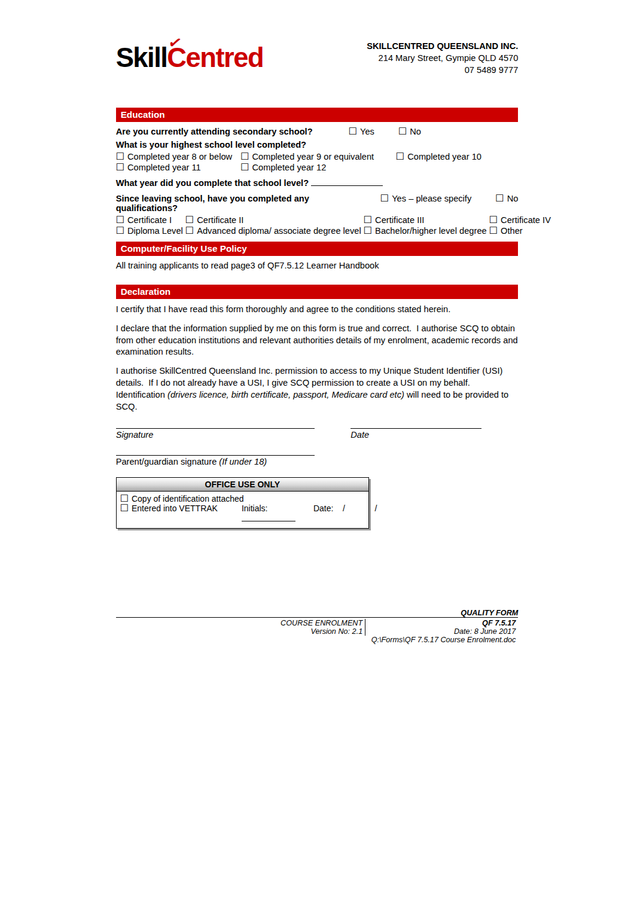✓Skill Centred
SKILLCENTRED QUEENSLAND INC.
214 Mary Street, Gympie QLD 4570
07 5489 9777
Education
Are you currently attending secondary school? ☐Yes ☐No
What is your highest school level completed?
☐Completed year 8 or below
☐Completed year 9 or equivalent
☐Completed year 10
☐Completed year 11
☐Completed year 12
What year did you complete that school level?
Since leaving school, have you completed any qualifications? ☐Yes – please specify ☐No
☐Certificate I
☐Certificate II
☐Certificate III
☐Certificate IV
☐Diploma Level
☐Advanced diploma/ associate degree level
☐Bachelor/higher level degree
☐Other
Computer/Facility Use Policy
All training applicants to read page3 of QF7.5.12 Learner Handbook
Declaration
I certify that I have read this form thoroughly and agree to the conditions stated herein.
I declare that the information supplied by me on this form is true and correct. I authorise SCQ to obtain from other education institutions and relevant authorities details of my enrolment, academic records and examination results.
I authorise SkillCentred Queensland Inc. permission to access to my Unique Student Identifier (USI) details. If I do not already have a USI, I give SCQ permission to create a USI on my behalf. Identification (drivers licence, birth certificate, passport, Medicare card etc) will need to be provided to SCQ.
Signature
Date
Parent/guardian signature (If under 18)
OFFICE USE ONLY
☐Copy of identification attached
☐Entered into VETTRAK Initials: Date: / /
QUALITY FORM
| COURSE ENROLMENT | QF 7.5.17 |
| Version No: 2.1 | Date: 8 June 2017 |
| Q:\Forms\QF 7.5.17 Course Enrolment.doc |